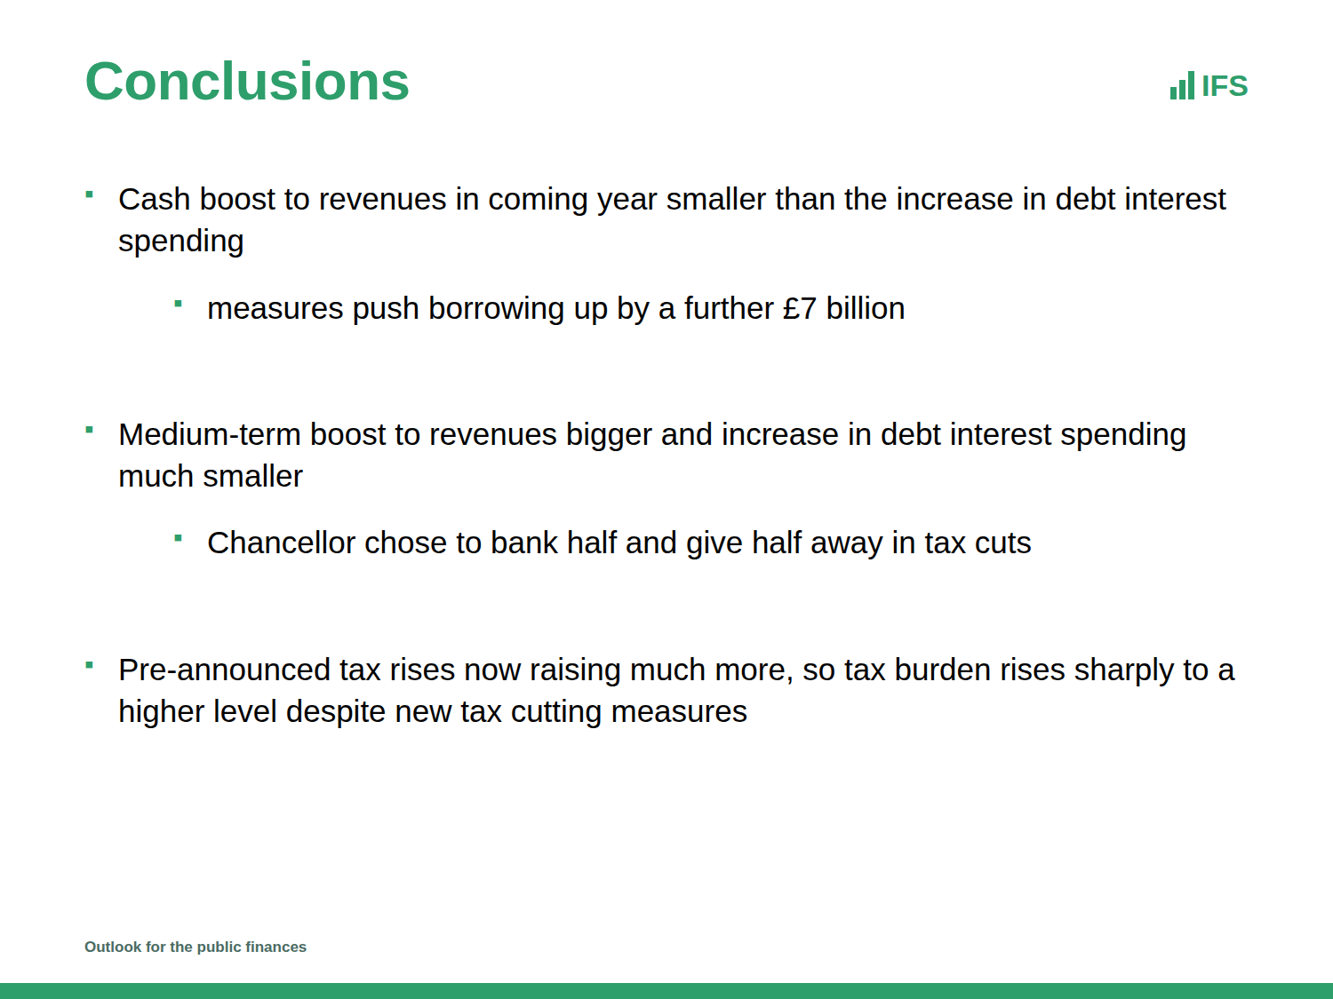Conclusions
IFS
Cash boost to revenues in coming year smaller than the increase in debt interest spending
measures push borrowing up by a further £7 billion
Medium-term boost to revenues bigger and increase in debt interest spending much smaller
Chancellor chose to bank half and give half away in tax cuts
Pre-announced tax rises now raising much more, so tax burden rises sharply to a higher level despite new tax cutting measures
Outlook for the public finances